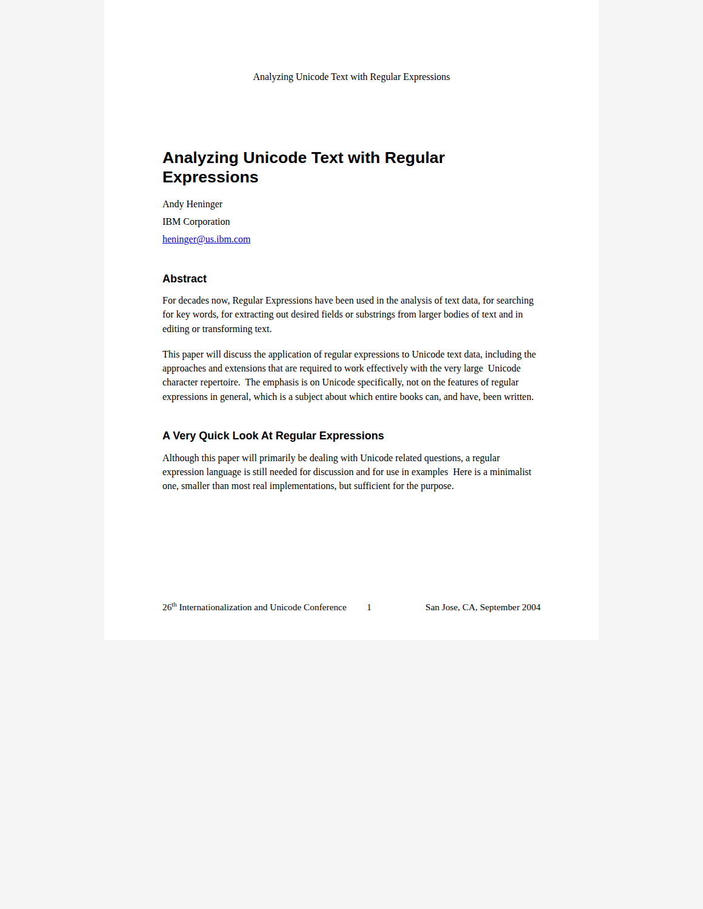Analyzing Unicode Text with Regular Expressions
Analyzing Unicode Text with Regular Expressions
Andy Heninger
IBM Corporation
heninger@us.ibm.com
Abstract
For decades now, Regular Expressions have been used in the analysis of text data, for searching for key words, for extracting out desired fields or substrings from larger bodies of text and in editing or transforming text.
This paper will discuss the application of regular expressions to Unicode text data, including the approaches and extensions that are required to work effectively with the very large Unicode character repertoire. The emphasis is on Unicode specifically, not on the features of regular expressions in general, which is a subject about which entire books can, and have, been written.
A Very Quick Look At Regular Expressions
Although this paper will primarily be dealing with Unicode related questions, a regular expression language is still needed for discussion and for use in examples Here is a minimalist one, smaller than most real implementations, but sufficient for the purpose.
26th Internationalization and Unicode Conference 1 San Jose, CA, September 2004